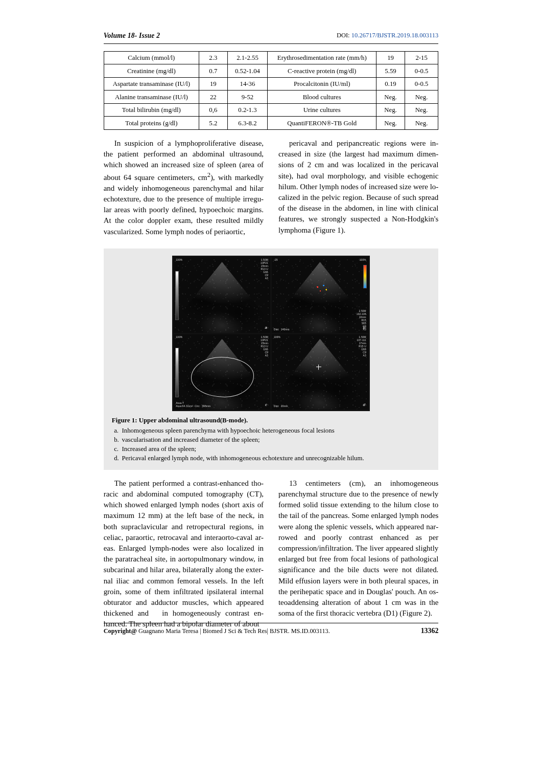Volume 18- Issue 2
DOI: 10.26717/BJSTR.2019.18.003113
| Calcium (mmol/l) | 2.3 | 2.1-2.55 | Erythrosedimentation rate (mm/h) | 19 | 2-15 |
| Creatinine (mg/dl) | 0.7 | 0.52-1.04 | C-reactive protein (mg/dl) | 5.59 | 0-0.5 |
| Aspartate transaminase (IU/l) | 19 | 14-36 | Procalcitonin (IU/ml) | 0.19 | 0-0.5 |
| Alanine transaminase (IU/l) | 22 | 9-52 | Blood cultures | Neg. | Neg. |
| Total bilirubin (mg/dl) | 0,6 | 0.2-1.3 | Urine cultures | Neg. | Neg. |
| Total proteins (g/dl) | 5.2 | 6.3-8.2 | QuantiFERON®-TB Gold | Neg. | Neg. |
In suspicion of a lymphoproliferative disease, the patient performed an abdominal ultrasound, which showed an increased size of spleen (area of about 64 square centimeters, cm2), with markedly and widely inhomogeneous parenchymal and hilar echotexture, due to the presence of multiple irregular areas with poorly defined, hypoechoic margins. At the color doppler exam, these resulted mildly vascularized. Some lymph nodes of periaortic,
pericaval and peripancreatic regions were increased in size (the largest had maximum dimensions of 2 cm and was localized in the pericaval site), had oval morphology, and visible echogenic hilum. Other lymph nodes of increased size were localized in the pelvic region. Because of such spread of the disease in the abdomen, in line with clinical features, we strongly suspected a Non-Hodgkin's lymphoma (Figure 1).
100%
1.50M
10P21
15mm
R13 U
G66
C9
A3
a
-25
100%
2.50M
102-106
10mm
R15
S65
C9
A3
Dist: 140mm
b
100%
1.50M
10P21
15mm
R13 U
G66
C9
A3
Area-T
Area:64.31cm² Circ: 396mm
c
100%
1.50M
107-111
17mm
R15 U
G68
C9
A3
Dist: 20mm
d
Figure 1: Upper abdominal ultrasound(B-mode).
Inhomogeneous spleen parenchyma with hypoechoic heterogeneous focal lesions
vascularisation and increased diameter of the spleen;
Increased area of the spleen;
Pericaval enlarged lymph node, with inhomogeneous echotexture and unrecognizable hilum.
The patient performed a contrast-enhanced thoracic and abdominal computed tomography (CT), which showed enlarged lymph nodes (short axis of maximum 12 mm) at the left base of the neck, in both supraclavicular and retropectural regions, in celiac, paraortic, retrocaval and interaorto-caval areas. Enlarged lymph-nodes were also localized in the paratracheal site, in aortopulmonary window, in subcarinal and hilar area, bilaterally along the external iliac and common femoral vessels. In the left groin, some of them infiltrated ipsilateral internal obturator and adductor muscles, which appeared thickened and in homogeneously contrast enhanced. The spleen had a bipolar diameter of about
13 centimeters (cm), an inhomogeneous parenchymal structure due to the presence of newly formed solid tissue extending to the hilum close to the tail of the pancreas. Some enlarged lymph nodes were along the splenic vessels, which appeared narrowed and poorly contrast enhanced as per compression/infiltration. The liver appeared slightly enlarged but free from focal lesions of pathological significance and the bile ducts were not dilated. Mild effusion layers were in both pleural spaces, in the perihepatic space and in Douglas' pouch. An osteoaddensing alteration of about 1 cm was in the soma of the first thoracic vertebra (D1) (Figure 2).
Copyright@ Guagnano Maria Teresa | Biomed J Sci & Tech Res| BJSTR. MS.ID.003113.
13362